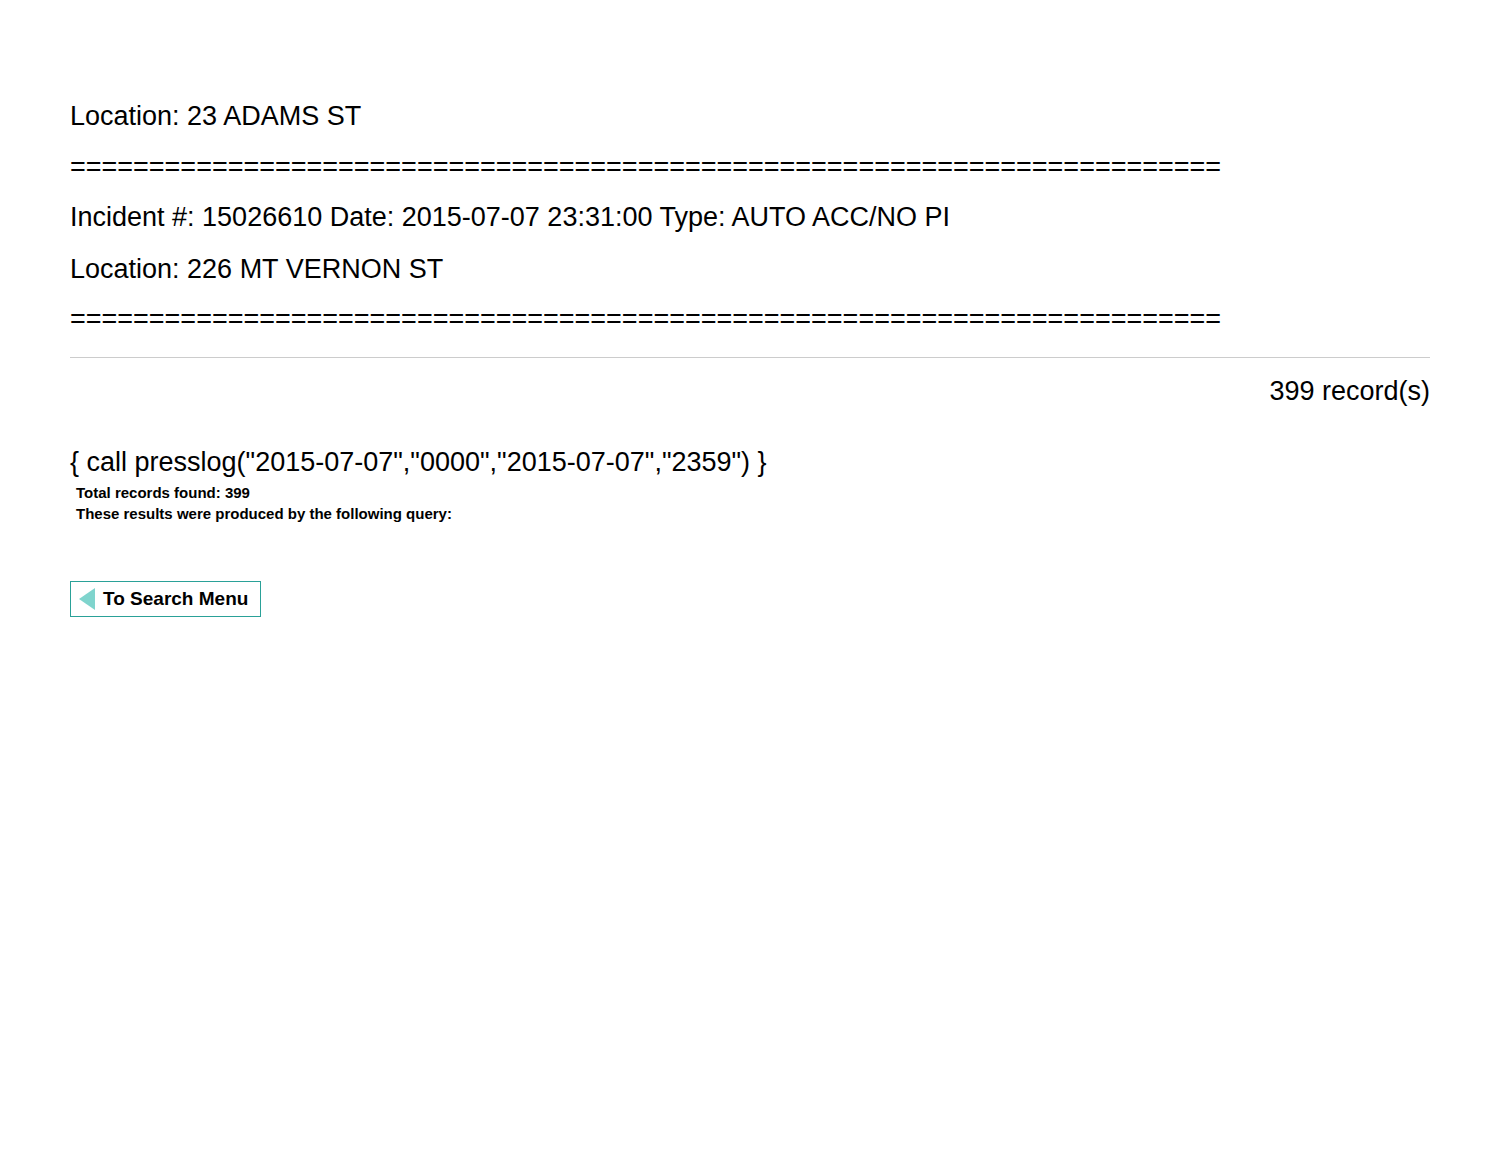Location: 23 ADAMS ST
=========================================================================
Incident #: 15026610 Date: 2015-07-07 23:31:00 Type: AUTO ACC/NO PI
Location: 226 MT VERNON ST
=========================================================================
399 record(s)
{ call presslog("2015-07-07","0000","2015-07-07","2359") }
Total records found: 399
These results were produced by the following query:
To Search Menu